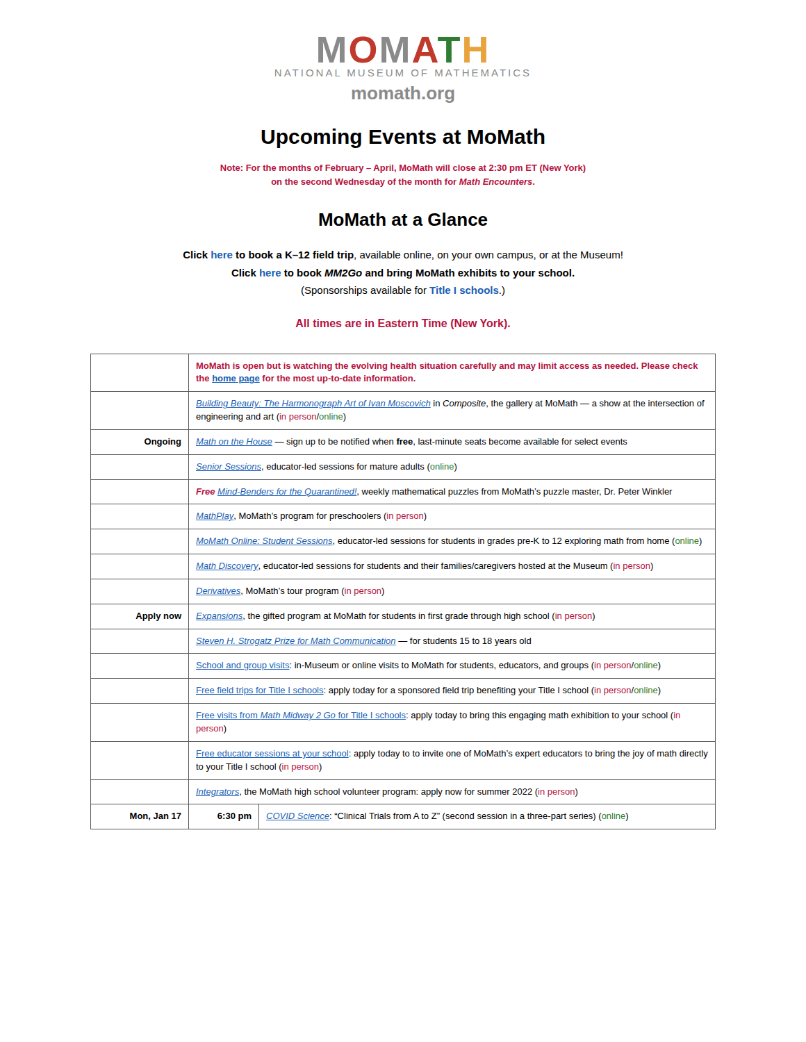MOMATH
NATIONAL MUSEUM OF MATHEMATICS
momath.org
Upcoming Events at MoMath
Note: For the months of February – April, MoMath will close at 2:30 pm ET (New York)
on the second Wednesday of the month for Math Encounters.
MoMath at a Glance
Click here to book a K–12 field trip, available online, on your own campus, or at the Museum!
Click here to book MM2Go and bring MoMath exhibits to your school.
(Sponsorships available for Title I schools.)
All times are in Eastern Time (New York).
| | MoMath is open but is watching the evolving health situation carefully and may limit access as needed. Please check the home page for the most up-to-date information. |
| | Building Beauty: The Harmonograph Art of Ivan Moscovich in Composite , the gallery at MoMath — a show at the intersection of engineering and art ( in person / online ) |
| Ongoing | Math on the House — sign up to be notified when free , last-minute seats become available for select events |
| | Senior Sessions , educator-led sessions for mature adults ( online ) |
| | Free Mind-Benders for the Quarantined! , weekly mathematical puzzles from MoMath’s puzzle master, Dr. Peter Winkler |
| | MathPlay , MoMath’s program for preschoolers ( in person ) |
| | MoMath Online: Student Sessions , educator-led sessions for students in grades pre-K to 12 exploring math from home ( online ) |
| | Math Discovery , educator-led sessions for students and their families/caregivers hosted at the Museum ( in person ) |
| | Derivatives , MoMath’s tour program ( in person ) |
| Apply now | Expansions , the gifted program at MoMath for students in first grade through high school ( in person ) |
| | Steven H. Strogatz Prize for Math Communication — for students 15 to 18 years old |
| | School and group visits : in-Museum or online visits to MoMath for students, educators, and groups ( in person / online ) |
| | Free field trips for Title I schools : apply today for a sponsored field trip benefiting your Title I school ( in person / online ) |
| | Free visits from Math Midway 2 Go for Title I schools : apply today to bring this engaging math exhibition to your school ( in person ) |
| | Free educator sessions at your school : apply today to to invite one of MoMath’s expert educators to bring the joy of math directly to your Title I school ( in person ) |
| | Integrators , the MoMath high school volunteer program: apply now for summer 2022 ( in person ) |
| Mon, Jan 17 | 6:30 pm | COVID Science : “Clinical Trials from A to Z” (second session in a three-part series) ( online ) |